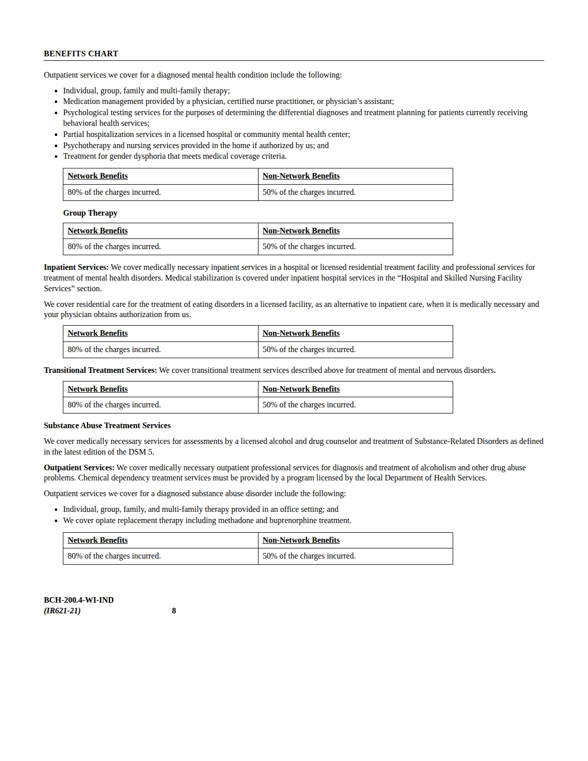BENEFITS CHART
Outpatient services we cover for a diagnosed mental health condition include the following:
Individual, group, family and multi-family therapy;
Medication management provided by a physician, certified nurse practitioner, or physician’s assistant;
Psychological testing services for the purposes of determining the differential diagnoses and treatment planning for patients currently receiving behavioral health services;
Partial hospitalization services in a licensed hospital or community mental health center;
Psychotherapy and nursing services provided in the home if authorized by us; and
Treatment for gender dysphoria that meets medical coverage criteria.
| Network Benefits | Non-Network Benefits |
| --- | --- |
| 80% of the charges incurred. | 50% of the charges incurred. |
Group Therapy
| Network Benefits | Non-Network Benefits |
| --- | --- |
| 80% of the charges incurred. | 50% of the charges incurred. |
Inpatient Services: We cover medically necessary inpatient services in a hospital or licensed residential treatment facility and professional services for treatment of mental health disorders. Medical stabilization is covered under inpatient hospital services in the “Hospital and Skilled Nursing Facility Services” section.
We cover residential care for the treatment of eating disorders in a licensed facility, as an alternative to inpatient care, when it is medically necessary and your physician obtains authorization from us.
| Network Benefits | Non-Network Benefits |
| --- | --- |
| 80% of the charges incurred. | 50% of the charges incurred. |
Transitional Treatment Services: We cover transitional treatment services described above for treatment of mental and nervous disorders.
| Network Benefits | Non-Network Benefits |
| --- | --- |
| 80% of the charges incurred. | 50% of the charges incurred. |
Substance Abuse Treatment Services
We cover medically necessary services for assessments by a licensed alcohol and drug counselor and treatment of Substance-Related Disorders as defined in the latest edition of the DSM 5.
Outpatient Services: We cover medically necessary outpatient professional services for diagnosis and treatment of alcoholism and other drug abuse problems. Chemical dependency treatment services must be provided by a program licensed by the local Department of Health Services.
Outpatient services we cover for a diagnosed substance abuse disorder include the following:
Individual, group, family, and multi-family therapy provided in an office setting; and
We cover opiate replacement therapy including methadone and buprenorphine treatment.
| Network Benefits | Non-Network Benefits |
| --- | --- |
| 80% of the charges incurred. | 50% of the charges incurred. |
BCH-200.4-WI-IND
(IR621-21) 8